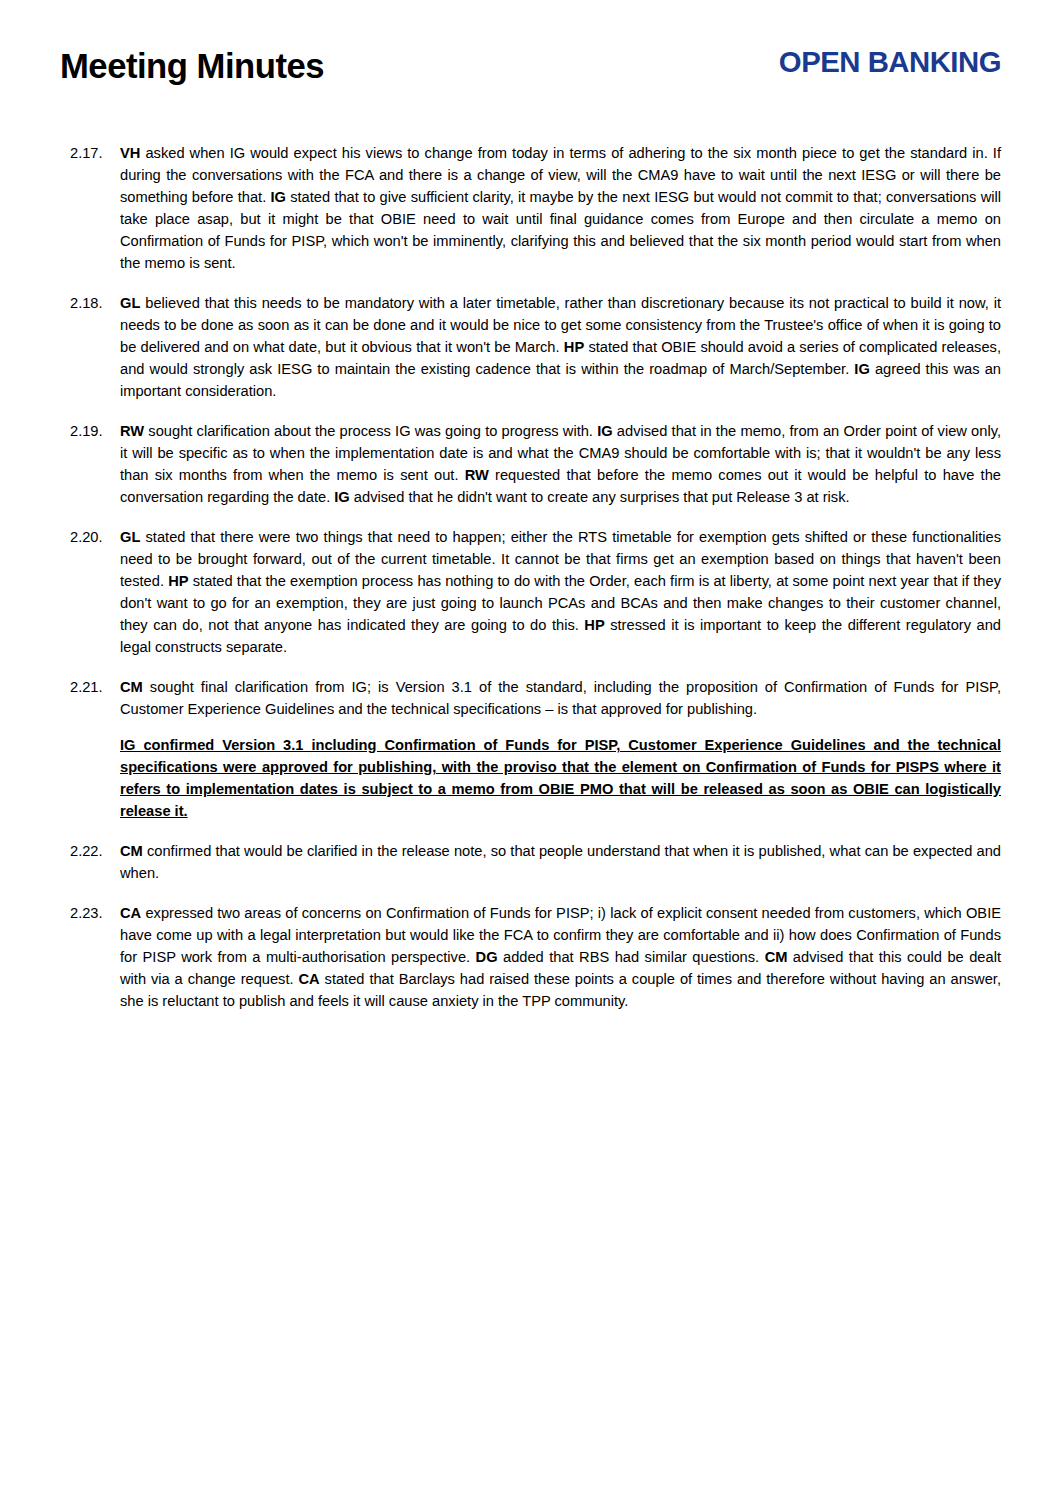Meeting Minutes
OPEN BANKING
2.17.
VH asked when IG would expect his views to change from today in terms of adhering to the six month piece to get the standard in. If during the conversations with the FCA and there is a change of view, will the CMA9 have to wait until the next IESG or will there be something before that. IG stated that to give sufficient clarity, it maybe by the next IESG but would not commit to that; conversations will take place asap, but it might be that OBIE need to wait until final guidance comes from Europe and then circulate a memo on Confirmation of Funds for PISP, which won't be imminently, clarifying this and believed that the six month period would start from when the memo is sent.
2.18.
GL believed that this needs to be mandatory with a later timetable, rather than discretionary because its not practical to build it now, it needs to be done as soon as it can be done and it would be nice to get some consistency from the Trustee's office of when it is going to be delivered and on what date, but it obvious that it won't be March. HP stated that OBIE should avoid a series of complicated releases, and would strongly ask IESG to maintain the existing cadence that is within the roadmap of March/September. IG agreed this was an important consideration.
2.19.
RW sought clarification about the process IG was going to progress with. IG advised that in the memo, from an Order point of view only, it will be specific as to when the implementation date is and what the CMA9 should be comfortable with is; that it wouldn't be any less than six months from when the memo is sent out. RW requested that before the memo comes out it would be helpful to have the conversation regarding the date. IG advised that he didn't want to create any surprises that put Release 3 at risk.
2.20.
GL stated that there were two things that need to happen; either the RTS timetable for exemption gets shifted or these functionalities need to be brought forward, out of the current timetable. It cannot be that firms get an exemption based on things that haven't been tested. HP stated that the exemption process has nothing to do with the Order, each firm is at liberty, at some point next year that if they don't want to go for an exemption, they are just going to launch PCAs and BCAs and then make changes to their customer channel, they can do, not that anyone has indicated they are going to do this. HP stressed it is important to keep the different regulatory and legal constructs separate.
2.21.
CM sought final clarification from IG; is Version 3.1 of the standard, including the proposition of Confirmation of Funds for PISP, Customer Experience Guidelines and the technical specifications – is that approved for publishing.
IG confirmed Version 3.1 including Confirmation of Funds for PISP, Customer Experience Guidelines and the technical specifications were approved for publishing, with the proviso that the element on Confirmation of Funds for PISPS where it refers to implementation dates is subject to a memo from OBIE PMO that will be released as soon as OBIE can logistically release it.
2.22.
CM confirmed that would be clarified in the release note, so that people understand that when it is published, what can be expected and when.
2.23.
CA expressed two areas of concerns on Confirmation of Funds for PISP; i) lack of explicit consent needed from customers, which OBIE have come up with a legal interpretation but would like the FCA to confirm they are comfortable and ii) how does Confirmation of Funds for PISP work from a multi-authorisation perspective. DG added that RBS had similar questions. CM advised that this could be dealt with via a change request. CA stated that Barclays had raised these points a couple of times and therefore without having an answer, she is reluctant to publish and feels it will cause anxiety in the TPP community.